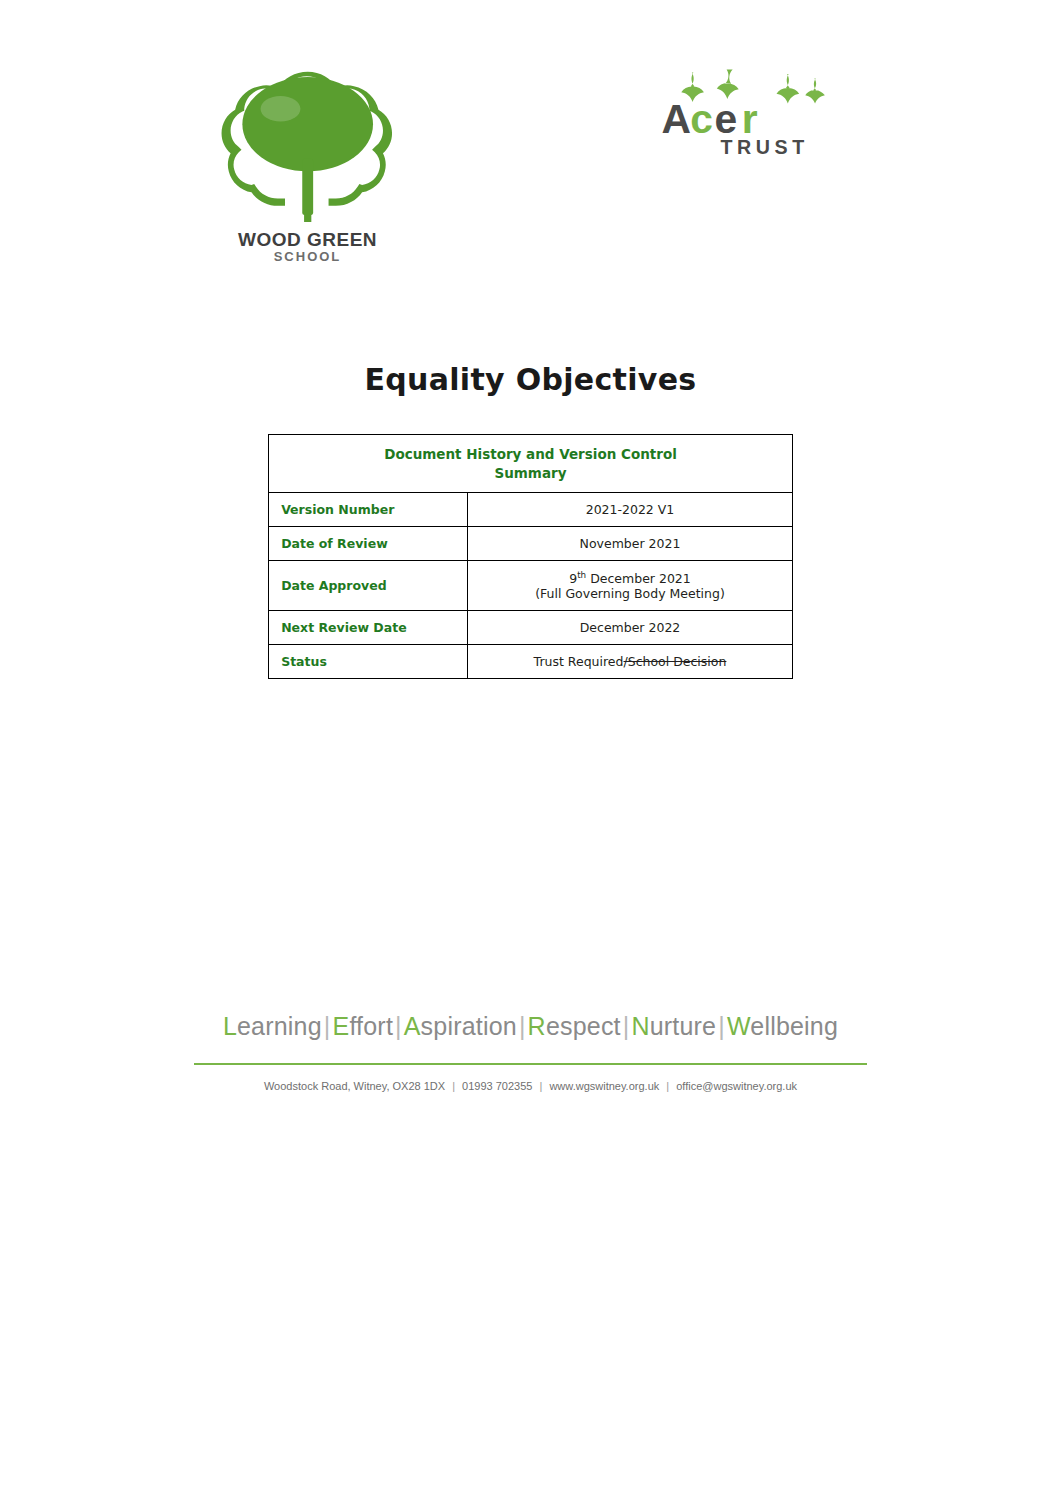WOOD GREEN SCHOOL
A c e r TRUST
Equality Objectives
| Document History and Version Control Summary |
| --- |
| Version Number | 2021-2022 V1 |
| Date of Review | November 2021 |
| Date Approved | 9 th December 2021 (Full Governing Body Meeting) |
| Next Review Date | December 2022 |
| Status | Trust Required /School Decision |
Learning|Effort|Aspiration|Respect|Nurture|Wellbeing
Woodstock Road, Witney, OX28 1DX | 01993 702355 | www.wgswitney.org.uk | office@wgswitney.org.uk